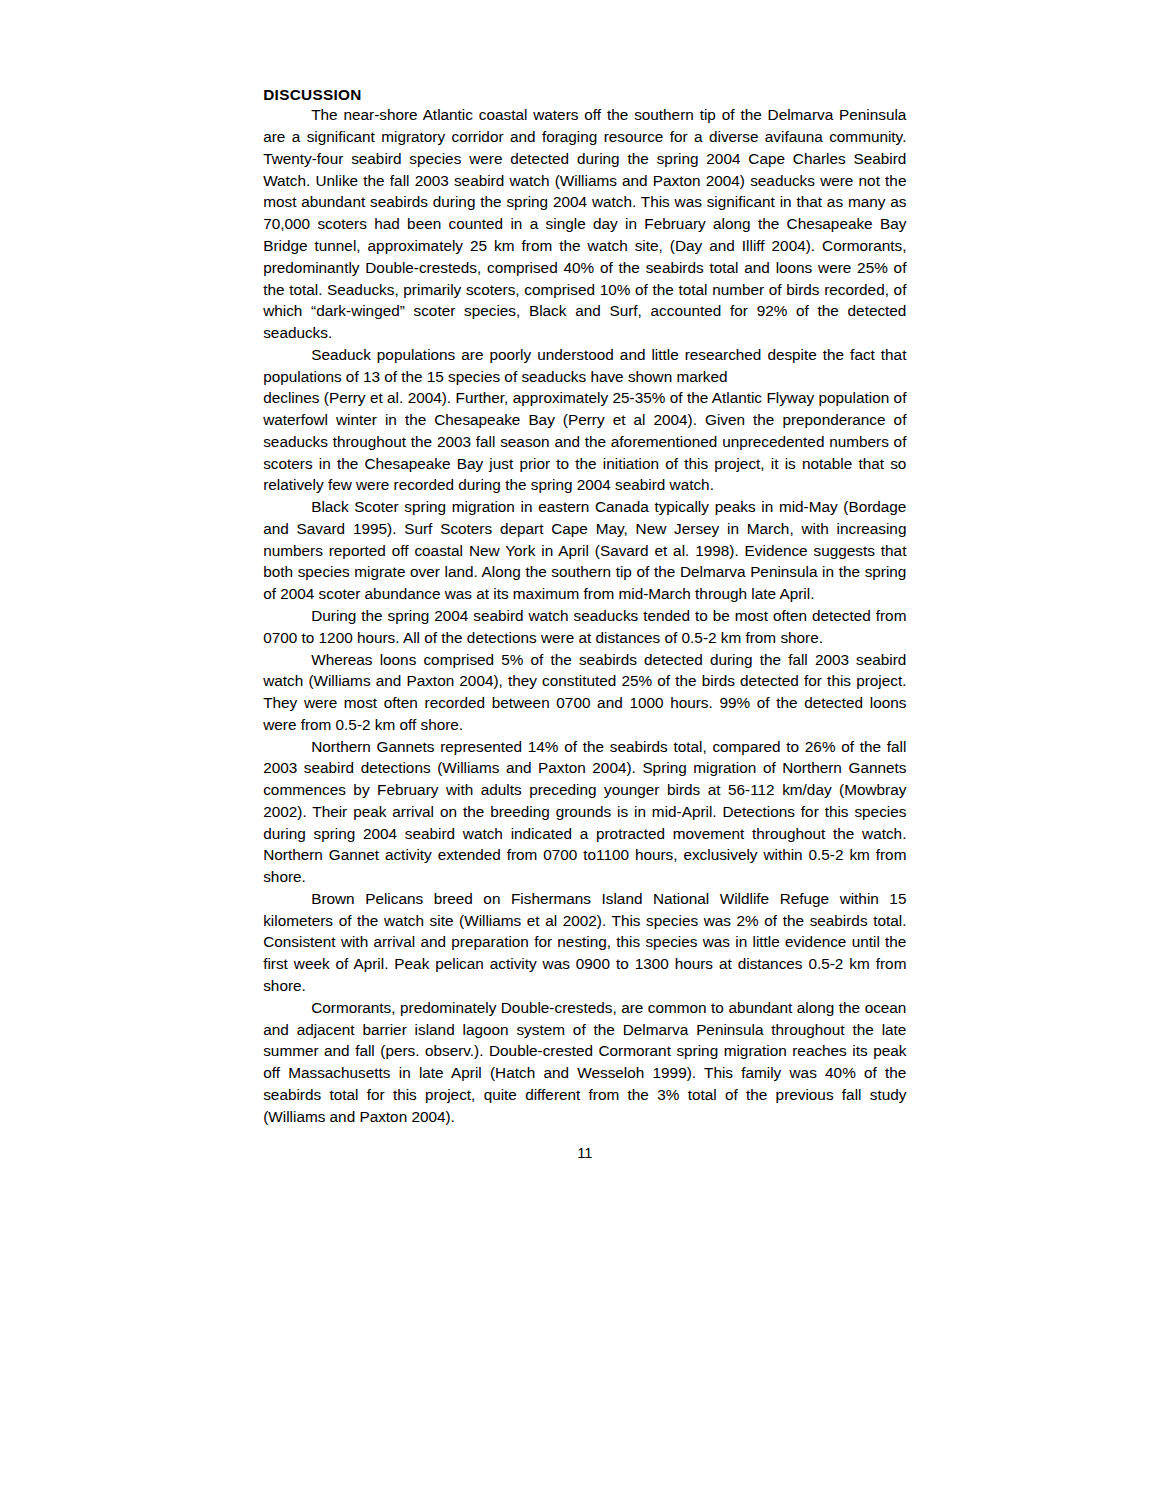DISCUSSION
The near-shore Atlantic coastal waters off the southern tip of the Delmarva Peninsula are a significant migratory corridor and foraging resource for a diverse avifauna community. Twenty-four seabird species were detected during the spring 2004 Cape Charles Seabird Watch. Unlike the fall 2003 seabird watch (Williams and Paxton 2004) seaducks were not the most abundant seabirds during the spring 2004 watch. This was significant in that as many as 70,000 scoters had been counted in a single day in February along the Chesapeake Bay Bridge tunnel, approximately 25 km from the watch site, (Day and Illiff 2004). Cormorants, predominantly Double-cresteds, comprised 40% of the seabirds total and loons were 25% of the total. Seaducks, primarily scoters, comprised 10% of the total number of birds recorded, of which “dark-winged” scoter species, Black and Surf, accounted for 92% of the detected seaducks.
Seaduck populations are poorly understood and little researched despite the fact that populations of 13 of the 15 species of seaducks have shown marked
declines (Perry et al. 2004). Further, approximately 25-35% of the Atlantic Flyway population of waterfowl winter in the Chesapeake Bay (Perry et al 2004). Given the preponderance of seaducks throughout the 2003 fall season and the aforementioned unprecedented numbers of scoters in the Chesapeake Bay just prior to the initiation of this project, it is notable that so relatively few were recorded during the spring 2004 seabird watch.
Black Scoter spring migration in eastern Canada typically peaks in mid-May (Bordage and Savard 1995). Surf Scoters depart Cape May, New Jersey in March, with increasing numbers reported off coastal New York in April (Savard et al. 1998). Evidence suggests that both species migrate over land. Along the southern tip of the Delmarva Peninsula in the spring of 2004 scoter abundance was at its maximum from mid-March through late April.
During the spring 2004 seabird watch seaducks tended to be most often detected from 0700 to 1200 hours. All of the detections were at distances of 0.5-2 km from shore.
Whereas loons comprised 5% of the seabirds detected during the fall 2003 seabird watch (Williams and Paxton 2004), they constituted 25% of the birds detected for this project. They were most often recorded between 0700 and 1000 hours. 99% of the detected loons were from 0.5-2 km off shore.
Northern Gannets represented 14% of the seabirds total, compared to 26% of the fall 2003 seabird detections (Williams and Paxton 2004). Spring migration of Northern Gannets commences by February with adults preceding younger birds at 56-112 km/day (Mowbray 2002). Their peak arrival on the breeding grounds is in mid-April. Detections for this species during spring 2004 seabird watch indicated a protracted movement throughout the watch. Northern Gannet activity extended from 0700 to1100 hours, exclusively within 0.5-2 km from shore.
Brown Pelicans breed on Fishermans Island National Wildlife Refuge within 15 kilometers of the watch site (Williams et al 2002). This species was 2% of the seabirds total. Consistent with arrival and preparation for nesting, this species was in little evidence until the first week of April. Peak pelican activity was 0900 to 1300 hours at distances 0.5-2 km from shore.
Cormorants, predominately Double-cresteds, are common to abundant along the ocean and adjacent barrier island lagoon system of the Delmarva Peninsula throughout the late summer and fall (pers. observ.). Double-crested Cormorant spring migration reaches its peak off Massachusetts in late April (Hatch and Wesseloh 1999). This family was 40% of the seabirds total for this project, quite different from the 3% total of the previous fall study (Williams and Paxton 2004).
11